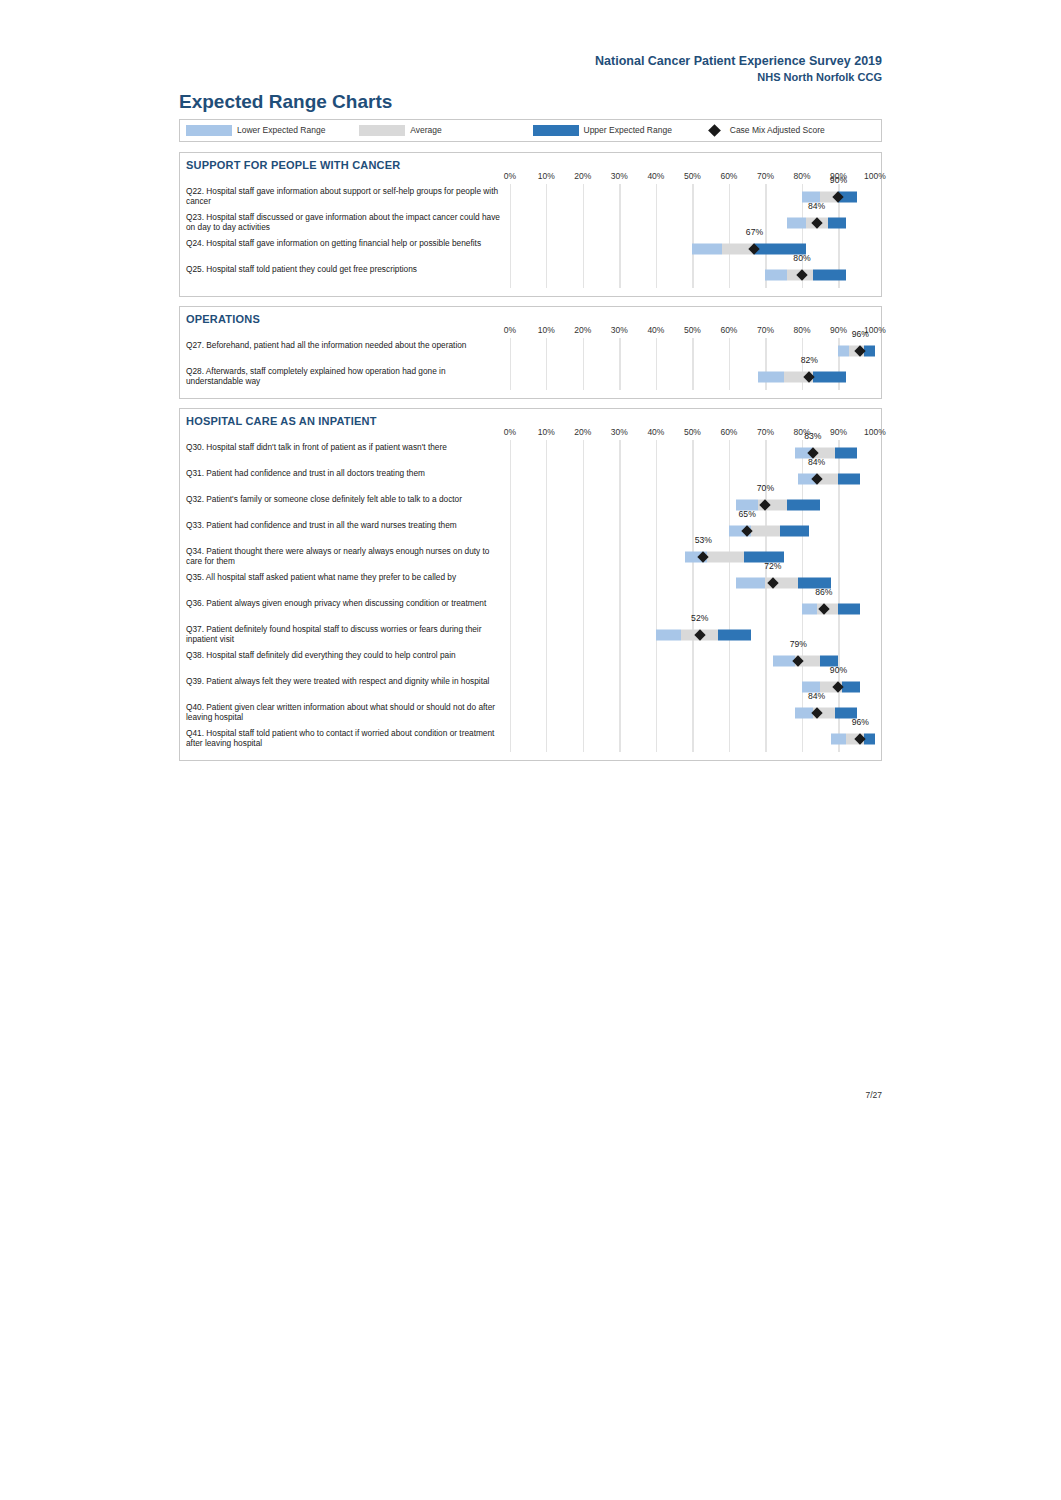National Cancer Patient Experience Survey 2019
NHS North Norfolk CCG
Expected Range Charts
Lower Expected Range
Average
Upper Expected Range
Case Mix Adjusted Score
SUPPORT FOR PEOPLE WITH CANCER
0% 10% 20% 30% 40% 50% 60% 70% 80% 90% 100%
Q22. Hospital staff gave information about support or self-help groups for people with cancer
90%
Q23. Hospital staff discussed or gave information about the impact cancer could have on day to day activities
84%
Q24. Hospital staff gave information on getting financial help or possible benefits
67%
Q25. Hospital staff told patient they could get free prescriptions
80%
OPERATIONS
0% 10% 20% 30% 40% 50% 60% 70% 80% 90% 100%
Q27. Beforehand, patient had all the information needed about the operation
96%
Q28. Afterwards, staff completely explained how operation had gone in understandable way
82%
HOSPITAL CARE AS AN INPATIENT
0% 10% 20% 30% 40% 50% 60% 70% 80% 90% 100%
Q30. Hospital staff didn't talk in front of patient as if patient wasn't there
83%
Q31. Patient had confidence and trust in all doctors treating them
84%
Q32. Patient's family or someone close definitely felt able to talk to a doctor
70%
Q33. Patient had confidence and trust in all the ward nurses treating them
65%
Q34. Patient thought there were always or nearly always enough nurses on duty to care for them
53%
Q35. All hospital staff asked patient what name they prefer to be called by
72%
Q36. Patient always given enough privacy when discussing condition or treatment
86%
Q37. Patient definitely found hospital staff to discuss worries or fears during their inpatient visit
52%
Q38. Hospital staff definitely did everything they could to help control pain
79%
Q39. Patient always felt they were treated with respect and dignity while in hospital
90%
Q40. Patient given clear written information about what should or should not do after leaving hospital
84%
Q41. Hospital staff told patient who to contact if worried about condition or treatment after leaving hospital
96%
7/27